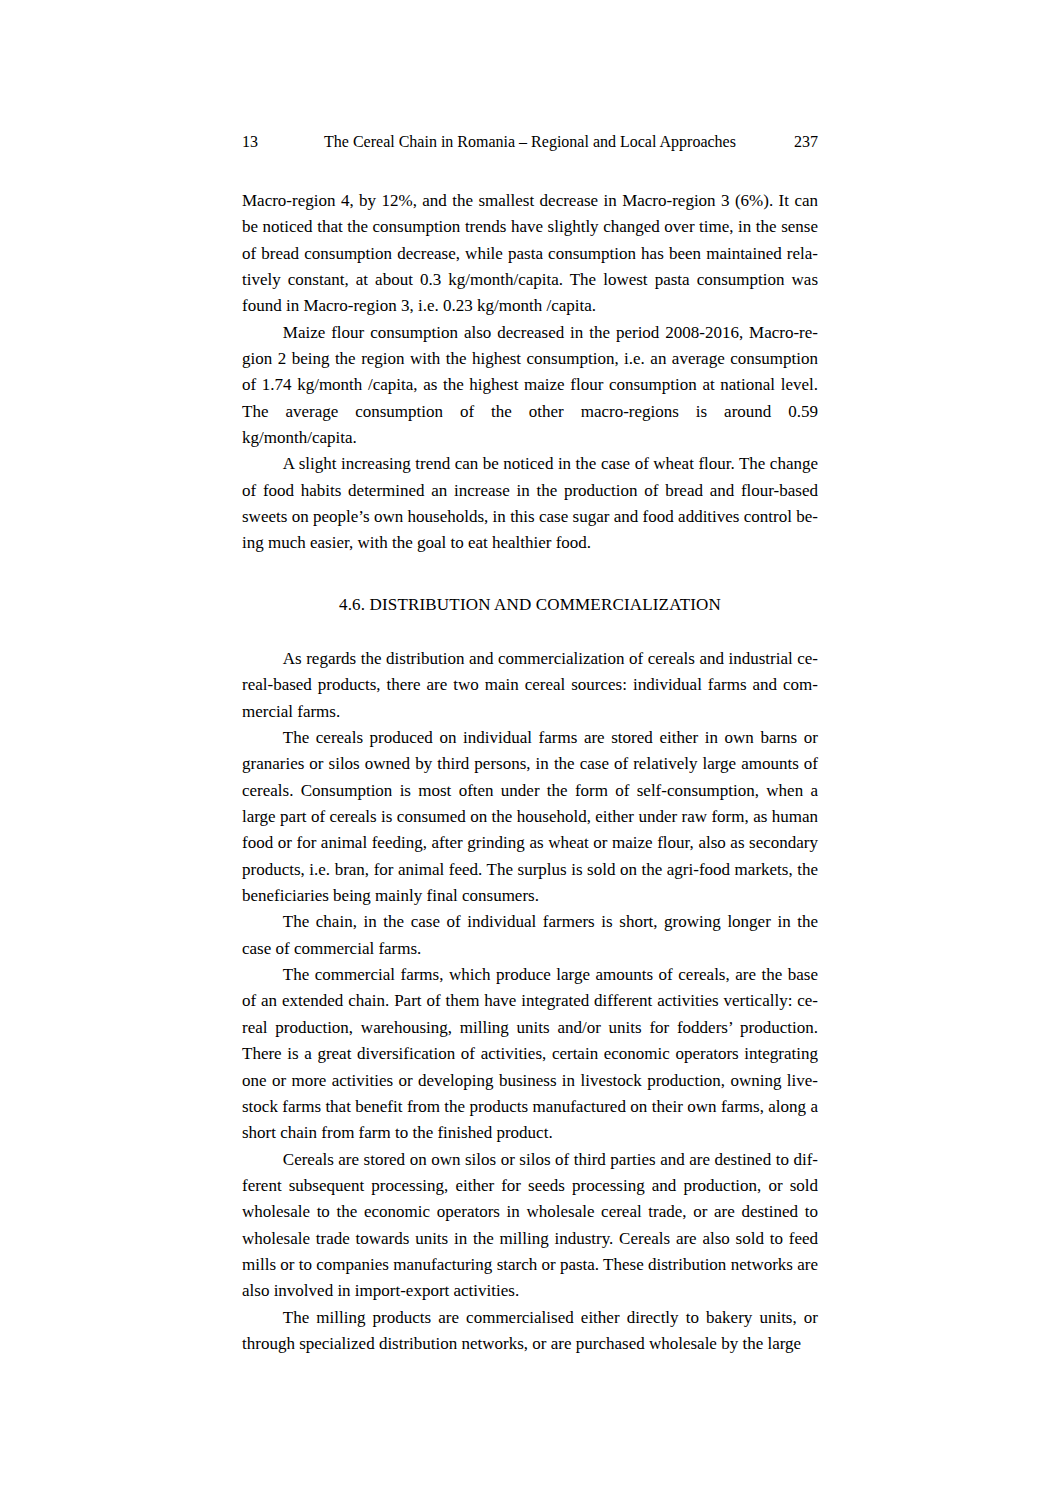13 The Cereal Chain in Romania – Regional and Local Approaches 237
Macro-region 4, by 12%, and the smallest decrease in Macro-region 3 (6%). It can be noticed that the consumption trends have slightly changed over time, in the sense of bread consumption decrease, while pasta consumption has been maintained relatively constant, at about 0.3 kg/month/capita. The lowest pasta consumption was found in Macro-region 3, i.e. 0.23 kg/month /capita.
Maize flour consumption also decreased in the period 2008-2016, Macro-region 2 being the region with the highest consumption, i.e. an average consumption of 1.74 kg/month /capita, as the highest maize flour consumption at national level. The average consumption of the other macro-regions is around 0.59 kg/month/capita.
A slight increasing trend can be noticed in the case of wheat flour. The change of food habits determined an increase in the production of bread and flour-based sweets on people’s own households, in this case sugar and food additives control being much easier, with the goal to eat healthier food.
4.6. DISTRIBUTION AND COMMERCIALIZATION
As regards the distribution and commercialization of cereals and industrial cereal-based products, there are two main cereal sources: individual farms and commercial farms.
The cereals produced on individual farms are stored either in own barns or granaries or silos owned by third persons, in the case of relatively large amounts of cereals. Consumption is most often under the form of self-consumption, when a large part of cereals is consumed on the household, either under raw form, as human food or for animal feeding, after grinding as wheat or maize flour, also as secondary products, i.e. bran, for animal feed. The surplus is sold on the agri-food markets, the beneficiaries being mainly final consumers.
The chain, in the case of individual farmers is short, growing longer in the case of commercial farms.
The commercial farms, which produce large amounts of cereals, are the base of an extended chain. Part of them have integrated different activities vertically: cereal production, warehousing, milling units and/or units for fodders’ production. There is a great diversification of activities, certain economic operators integrating one or more activities or developing business in livestock production, owning livestock farms that benefit from the products manufactured on their own farms, along a short chain from farm to the finished product.
Cereals are stored on own silos or silos of third parties and are destined to different subsequent processing, either for seeds processing and production, or sold wholesale to the economic operators in wholesale cereal trade, or are destined to wholesale trade towards units in the milling industry. Cereals are also sold to feed mills or to companies manufacturing starch or pasta. These distribution networks are also involved in import-export activities.
The milling products are commercialised either directly to bakery units, or through specialized distribution networks, or are purchased wholesale by the large